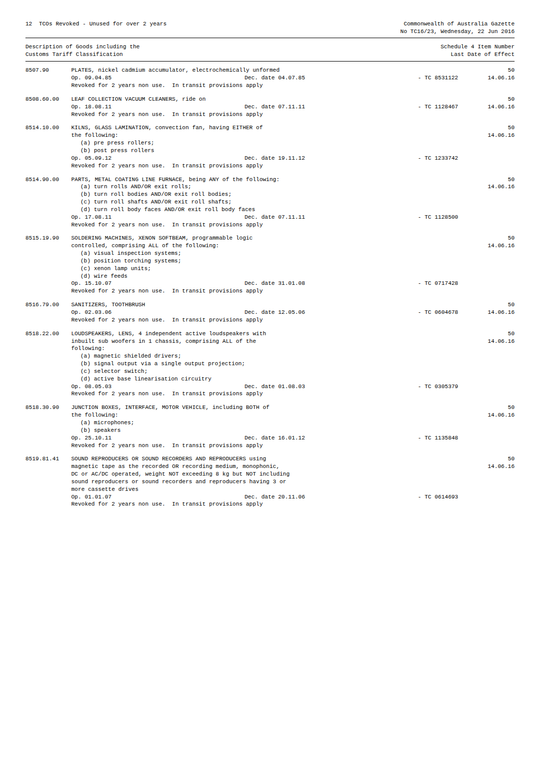12 TCOs Revoked - Unused for over 2 years
Commonwealth of Australia Gazette
No TC16/23, Wednesday, 22 Jun 2016
Description of Goods including the Customs Tariff Classification
Schedule 4 Item Number Last Date of Effect
| 8507.90 | PLATES, nickel cadmium accumulator, electrochemically unformed | | 50 |
| | Op. 09.04.85 Dec. date 04.07.85 | - TC 8531122 | 14.06.16 |
| | Revoked for 2 years non use. In transit provisions apply | | |
| 8508.60.00 | LEAF COLLECTION VACUUM CLEANERS, ride on | | 50 |
| | Op. 18.08.11 Dec. date 07.11.11 | - TC 1128467 | 14.06.16 |
| | Revoked for 2 years non use. In transit provisions apply | | |
| 8514.10.00 | KILNS, GLASS LAMINATION, convection fan, having EITHER of the following: (a) pre press rollers; (b) post press rollers | | 50 14.06.16 |
| | Op. 05.09.12 Dec. date 19.11.12 | - TC 1233742 | |
| | Revoked for 2 years non use. In transit provisions apply | | |
| 8514.90.00 | PARTS, METAL COATING LINE FURNACE, being ANY of the following: (a) turn rolls AND/OR exit rolls; (b) turn roll bodies AND/OR exit roll bodies; (c) turn roll shafts AND/OR exit roll shafts; (d) turn roll body faces AND/OR exit roll body faces | | 50 14.06.16 |
| | Op. 17.08.11 Dec. date 07.11.11 | - TC 1128500 | |
| | Revoked for 2 years non use. In transit provisions apply | | |
| 8515.19.90 | SOLDERING MACHINES, XENON SOFTBEAM, programmable logic controlled, comprising ALL of the following: (a) visual inspection systems; (b) position torching systems; (c) xenon lamp units; (d) wire feeds | | 50 14.06.16 |
| | Op. 15.10.07 Dec. date 31.01.08 | - TC 0717428 | |
| | Revoked for 2 years non use. In transit provisions apply | | |
| 8516.79.00 | SANITIZERS, TOOTHBRUSH | | 50 |
| | Op. 02.03.06 Dec. date 12.05.06 | - TC 0604678 | 14.06.16 |
| | Revoked for 2 years non use. In transit provisions apply | | |
| 8518.22.00 | LOUDSPEAKERS, LENS, 4 independent active loudspeakers with inbuilt sub woofers in 1 chassis, comprising ALL of the following: (a) magnetic shielded drivers; (b) signal output via a single output projection; (c) selector switch; (d) active base linearisation circuitry | | 50 14.06.16 |
| | Op. 08.05.03 Dec. date 01.08.03 | - TC 0305379 | |
| | Revoked for 2 years non use. In transit provisions apply | | |
| 8518.30.90 | JUNCTION BOXES, INTERFACE, MOTOR VEHICLE, including BOTH of the following: (a) microphones; (b) speakers | | 50 14.06.16 |
| | Op. 25.10.11 Dec. date 16.01.12 | - TC 1135848 | |
| | Revoked for 2 years non use. In transit provisions apply | | |
| 8519.81.41 | SOUND REPRODUCERS OR SOUND RECORDERS AND REPRODUCERS using magnetic tape as the recorded OR recording medium, monophonic, DC or AC/DC operated, weight NOT exceeding 8 kg but NOT including sound reproducers or sound recorders and reproducers having 3 or more cassette drives | | 50 14.06.16 |
| | Op. 01.01.07 Dec. date 20.11.06 | - TC 0614693 | |
| | Revoked for 2 years non use. In transit provisions apply | | |